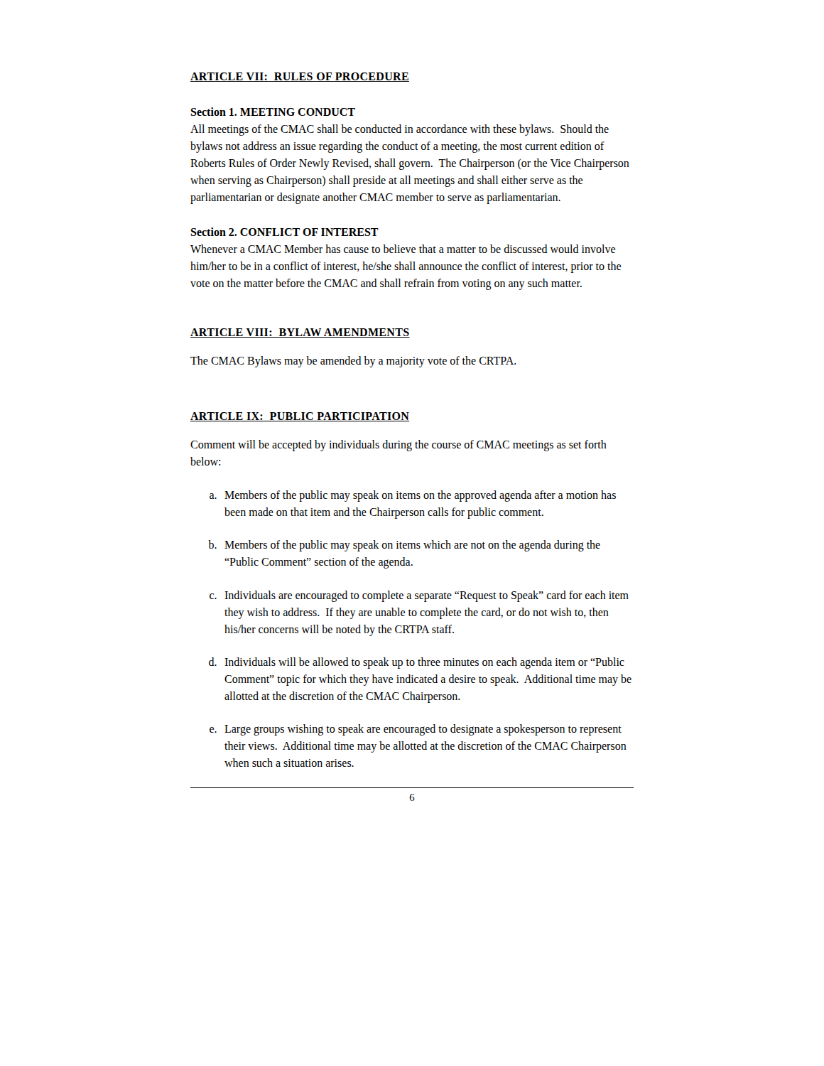ARTICLE VII: RULES OF PROCEDURE
Section 1. MEETING CONDUCT
All meetings of the CMAC shall be conducted in accordance with these bylaws. Should the bylaws not address an issue regarding the conduct of a meeting, the most current edition of Roberts Rules of Order Newly Revised, shall govern. The Chairperson (or the Vice Chairperson when serving as Chairperson) shall preside at all meetings and shall either serve as the parliamentarian or designate another CMAC member to serve as parliamentarian.
Section 2. CONFLICT OF INTEREST
Whenever a CMAC Member has cause to believe that a matter to be discussed would involve him/her to be in a conflict of interest, he/she shall announce the conflict of interest, prior to the vote on the matter before the CMAC and shall refrain from voting on any such matter.
ARTICLE VIII: BYLAW AMENDMENTS
The CMAC Bylaws may be amended by a majority vote of the CRTPA.
ARTICLE IX: PUBLIC PARTICIPATION
Comment will be accepted by individuals during the course of CMAC meetings as set forth below:
Members of the public may speak on items on the approved agenda after a motion has been made on that item and the Chairperson calls for public comment.
Members of the public may speak on items which are not on the agenda during the “Public Comment” section of the agenda.
Individuals are encouraged to complete a separate “Request to Speak” card for each item they wish to address. If they are unable to complete the card, or do not wish to, then his/her concerns will be noted by the CRTPA staff.
Individuals will be allowed to speak up to three minutes on each agenda item or “Public Comment” topic for which they have indicated a desire to speak. Additional time may be allotted at the discretion of the CMAC Chairperson.
Large groups wishing to speak are encouraged to designate a spokesperson to represent their views. Additional time may be allotted at the discretion of the CMAC Chairperson when such a situation arises.
6